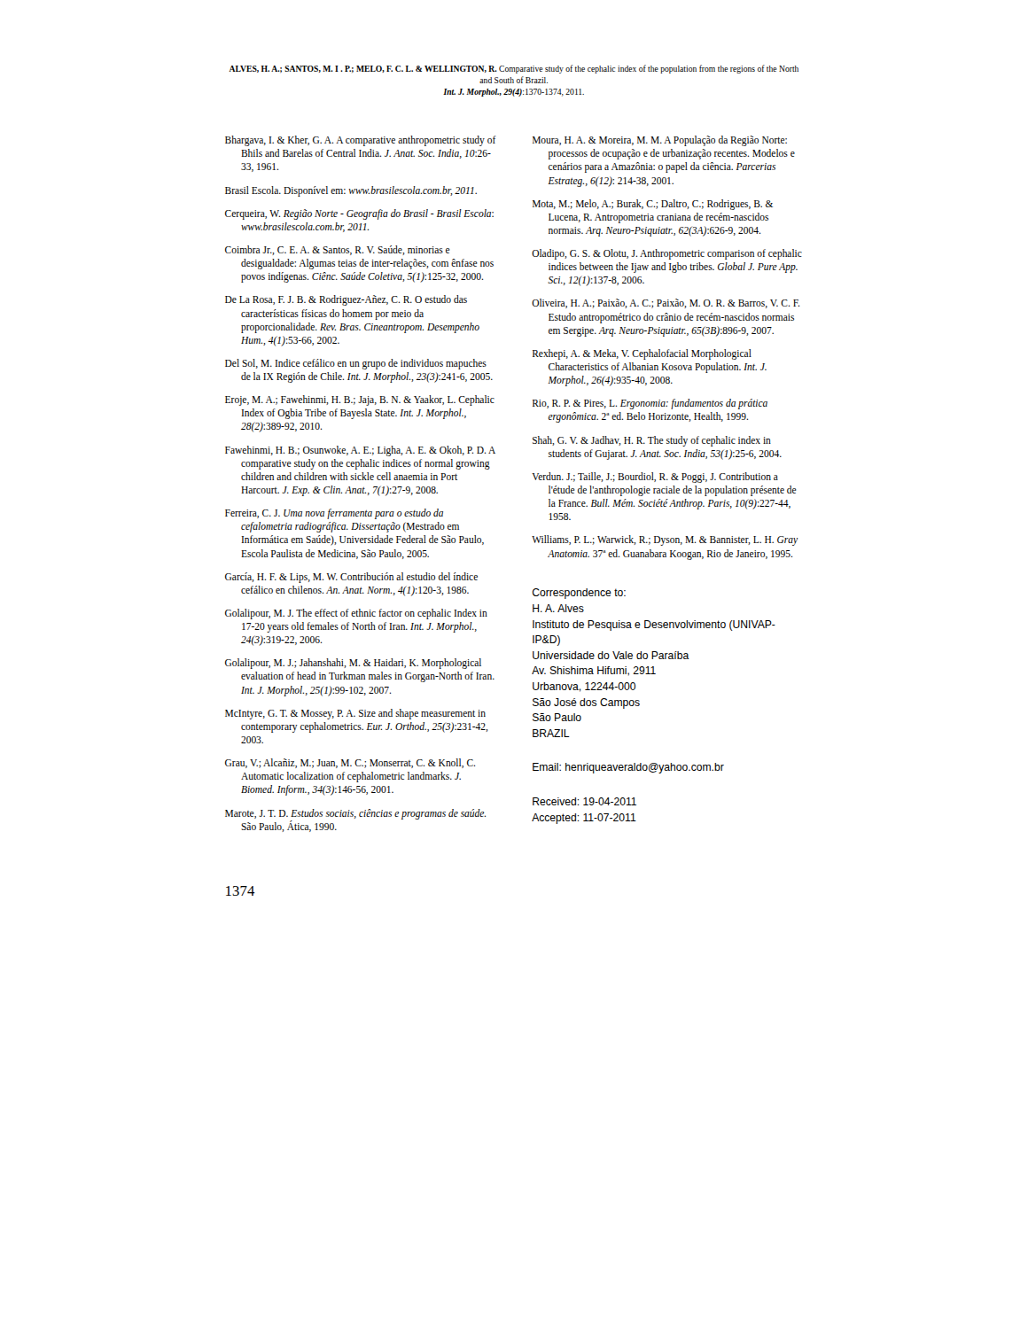ALVES, H. A.; SANTOS, M. I . P.; MELO, F. C. L. & WELLINGTON, R. Comparative study of the cephalic index of the population from the regions of the North and South of Brazil.
Int. J. Morphol., 29(4):1370-1374, 2011.
Bhargava, I. & Kher, G. A. A comparative anthropometric study of Bhils and Barelas of Central India. J. Anat. Soc. India, 10:26-33, 1961.
Brasil Escola. Disponível em: www.brasilescola.com.br, 2011.
Cerqueira, W. Região Norte - Geografia do Brasil - Brasil Escola: www.brasilescola.com.br, 2011.
Coimbra Jr., C. E. A. & Santos, R. V. Saúde, minorias e desigualdade: Algumas teias de inter-relações, com ênfase nos povos indígenas. Ciênc. Saúde Coletiva, 5(1):125-32, 2000.
De La Rosa, F. J. B. & Rodriguez-Añez, C. R. O estudo das características físicas do homem por meio da proporcionalidade. Rev. Bras. Cineantropom. Desempenho Hum., 4(1):53-66, 2002.
Del Sol, M. Indice cefálico en un grupo de individuos mapuches de la IX Región de Chile. Int. J. Morphol., 23(3):241-6, 2005.
Eroje, M. A.; Fawehinmi, H. B.; Jaja, B. N. & Yaakor, L. Cephalic Index of Ogbia Tribe of Bayesla State. Int. J. Morphol., 28(2):389-92, 2010.
Fawehinmi, H. B.; Osunwoke, A. E.; Ligha, A. E. & Okoh, P. D. A comparative study on the cephalic indices of normal growing children and children with sickle cell anaemia in Port Harcourt. J. Exp. & Clin. Anat., 7(1):27-9, 2008.
Ferreira, C. J. Uma nova ferramenta para o estudo da cefalometria radiográfica. Dissertação (Mestrado em Informática em Saúde), Universidade Federal de São Paulo, Escola Paulista de Medicina, São Paulo, 2005.
García, H. F. & Lips, M. W. Contribución al estudio del índice cefálico en chilenos. An. Anat. Norm., 4(1):120-3, 1986.
Golalipour, M. J. The effect of ethnic factor on cephalic Index in 17-20 years old females of North of Iran. Int. J. Morphol., 24(3):319-22, 2006.
Golalipour, M. J.; Jahanshahi, M. & Haidari, K. Morphological evaluation of head in Turkman males in Gorgan-North of Iran. Int. J. Morphol., 25(1):99-102, 2007.
McIntyre, G. T. & Mossey, P. A. Size and shape measurement in contemporary cephalometrics. Eur. J. Orthod., 25(3):231-42, 2003.
Grau, V.; Alcañiz, M.; Juan, M. C.; Monserrat, C. & Knoll, C. Automatic localization of cephalometric landmarks. J. Biomed. Inform., 34(3):146-56, 2001.
Marote, J. T. D. Estudos sociais, ciências e programas de saúde. São Paulo, Ática, 1990.
Moura, H. A. & Moreira, M. M. A População da Região Norte: processos de ocupação e de urbanização recentes. Modelos e cenários para a Amazônia: o papel da ciência. Parcerias Estrateg., 6(12): 214-38, 2001.
Mota, M.; Melo, A.; Burak, C.; Daltro, C.; Rodrigues, B. & Lucena, R. Antropometria craniana de recém-nascidos normais. Arq. Neuro-Psiquiatr., 62(3A):626-9, 2004.
Oladipo, G. S. & Olotu, J. Anthropometric comparison of cephalic indices between the Ijaw and Igbo tribes. Global J. Pure App. Sci., 12(1):137-8, 2006.
Oliveira, H. A.; Paixão, A. C.; Paixão, M. O. R. & Barros, V. C. F. Estudo antropométrico do crânio de recém-nascidos normais em Sergipe. Arq. Neuro-Psiquiatr., 65(3B):896-9, 2007.
Rexhepi, A. & Meka, V. Cephalofacial Morphological Characteristics of Albanian Kosova Population. Int. J. Morphol., 26(4):935-40, 2008.
Rio, R. P. & Pires, L. Ergonomia: fundamentos da prática ergonômica. 2ª ed. Belo Horizonte, Health, 1999.
Shah, G. V. & Jadhav, H. R. The study of cephalic index in students of Gujarat. J. Anat. Soc. India, 53(1):25-6, 2004.
Verdun. J.; Taille, J.; Bourdiol, R. & Poggi, J. Contribution a l'étude de l'anthropologie raciale de la population présente de la France. Bull. Mém. Société Anthrop. Paris, 10(9):227-44, 1958.
Williams, P. L.; Warwick, R.; Dyson, M. & Bannister, L. H. Gray Anatomia. 37ª ed. Guanabara Koogan, Rio de Janeiro, 1995.
Correspondence to:
H. A. Alves
Instituto de Pesquisa e Desenvolvimento (UNIVAP-IP&D)
Universidade do Vale do Paraíba
Av. Shishima Hifumi, 2911
Urbanova, 12244-000
São José dos Campos
São Paulo
BRAZIL
Email: henriqueaveraldo@yahoo.com.br
Received: 19-04-2011
Accepted: 11-07-2011
1374